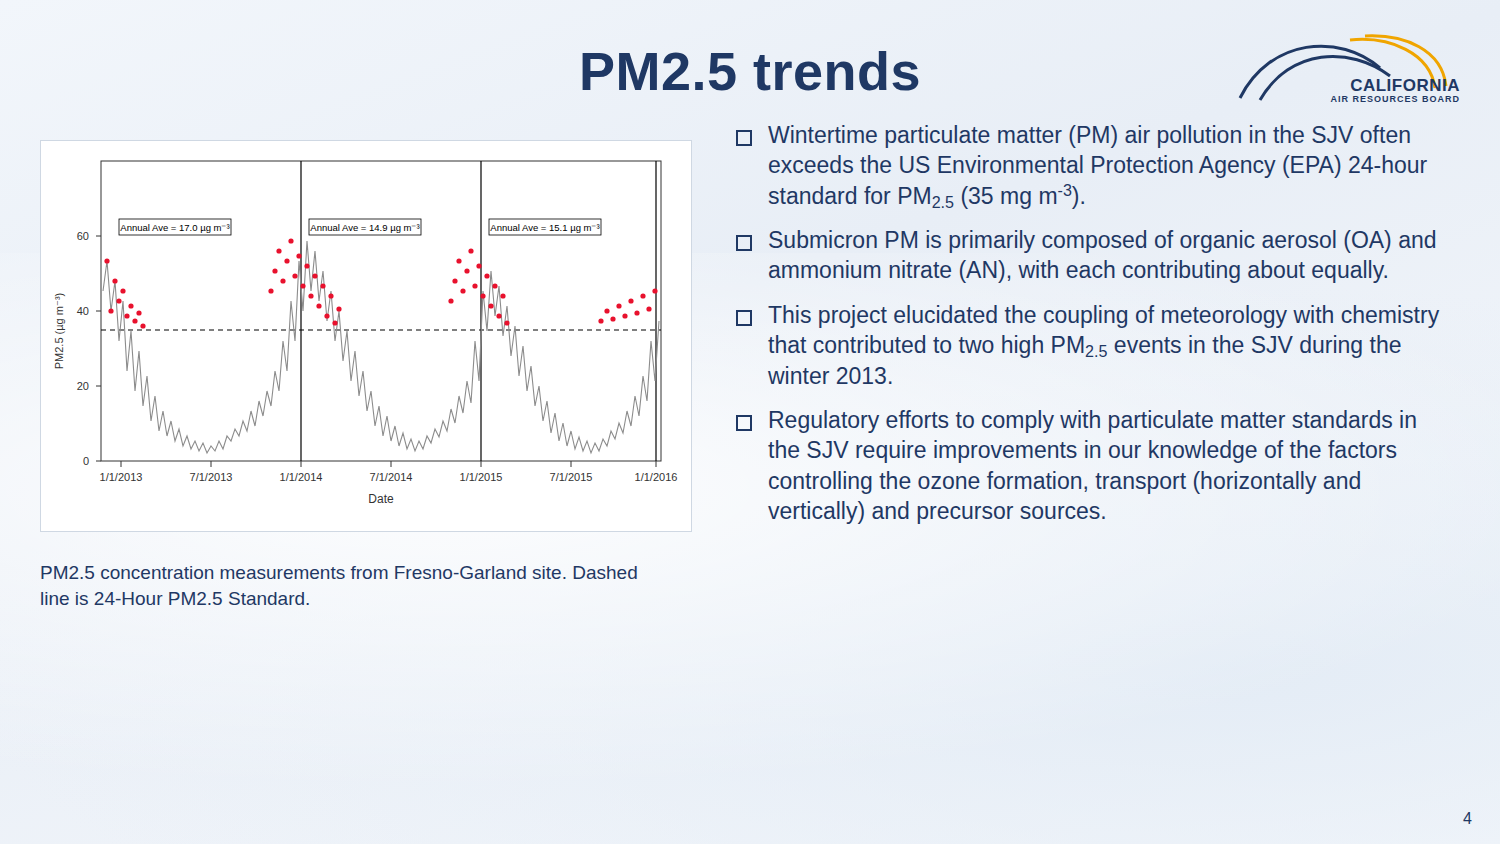PM2.5 trends
CALIFORNIA AIR RESOURCES BOARD
0 20 40 60 PM2.5 (µg m⁻³) 1/1/2013 7/1/2013 1/1/2014 7/1/2014 1/1/2015 7/1/2015 1/1/2016 Date Annual Ave = 17.0 µg m⁻³ Annual Ave = 14.9 µg m⁻³ Annual Ave = 15.1 µg m⁻³
PM2.5 concentration measurements from Fresno-Garland site. Dashed line is 24-Hour PM2.5 Standard.
Wintertime particulate matter (PM) air pollution in the SJV often exceeds the US Environmental Protection Agency (EPA) 24-hour standard for PM2.5 (35 mg m-3).
Submicron PM is primarily composed of organic aerosol (OA) and ammonium nitrate (AN), with each contributing about equally.
This project elucidated the coupling of meteorology with chemistry that contributed to two high PM2.5 events in the SJV during the winter 2013.
Regulatory efforts to comply with particulate matter standards in the SJV require improvements in our knowledge of the factors controlling the ozone formation, transport (horizontally and vertically) and precursor sources.
4